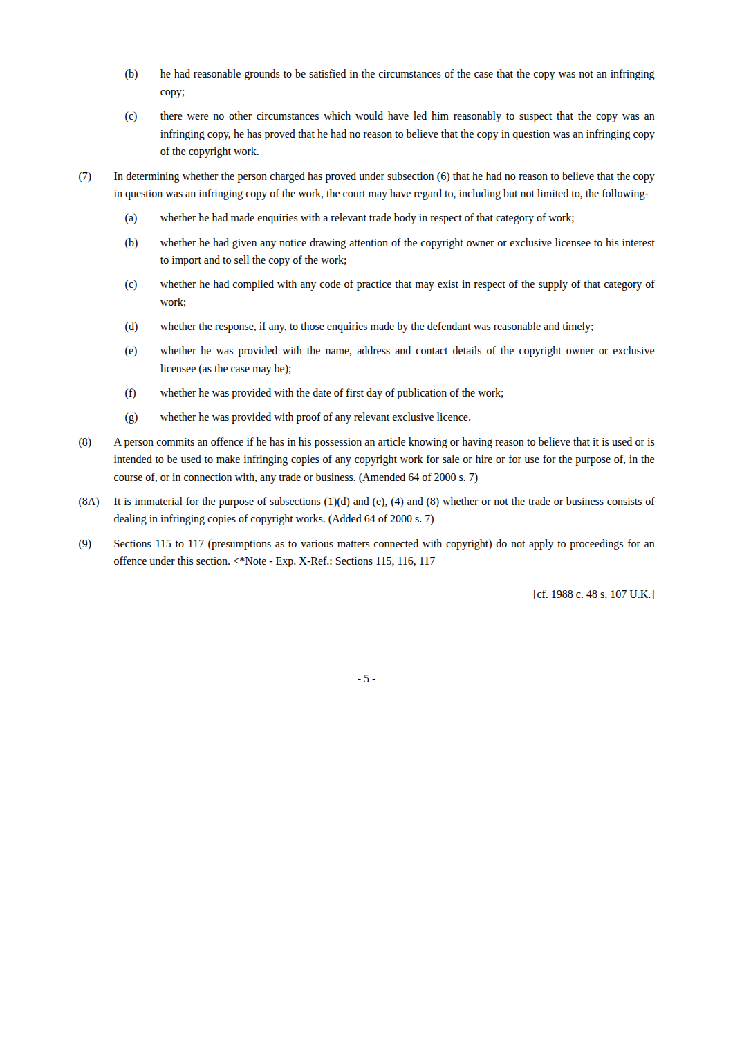(b)
he had reasonable grounds to be satisfied in the circumstances of the case that the copy was not an infringing copy;
(c)
there were no other circumstances which would have led him reasonably to suspect that the copy was an infringing copy, he has proved that he had no reason to believe that the copy in question was an infringing copy of the copyright work.
(7)
In determining whether the person charged has proved under subsection (6) that he had no reason to believe that the copy in question was an infringing copy of the work, the court may have regard to, including but not limited to, the following-
(a)
whether he had made enquiries with a relevant trade body in respect of that category of work;
(b)
whether he had given any notice drawing attention of the copyright owner or exclusive licensee to his interest to import and to sell the copy of the work;
(c)
whether he had complied with any code of practice that may exist in respect of the supply of that category of work;
(d)
whether the response, if any, to those enquiries made by the defendant was reasonable and timely;
(e)
whether he was provided with the name, address and contact details of the copyright owner or exclusive licensee (as the case may be);
(f)
whether he was provided with the date of first day of publication of the work;
(g)
whether he was provided with proof of any relevant exclusive licence.
(8)
A person commits an offence if he has in his possession an article knowing or having reason to believe that it is used or is intended to be used to make infringing copies of any copyright work for sale or hire or for use for the purpose of, in the course of, or in connection with, any trade or business. (Amended 64 of 2000 s. 7)
(8A)
It is immaterial for the purpose of subsections (1)(d) and (e), (4) and (8) whether or not the trade or business consists of dealing in infringing copies of copyright works. (Added 64 of 2000 s. 7)
(9)
Sections 115 to 117 (presumptions as to various matters connected with copyright) do not apply to proceedings for an offence under this section. <*Note - Exp. X-Ref.: Sections 115, 116, 117
[cf. 1988 c. 48 s. 107 U.K.]
- 5 -